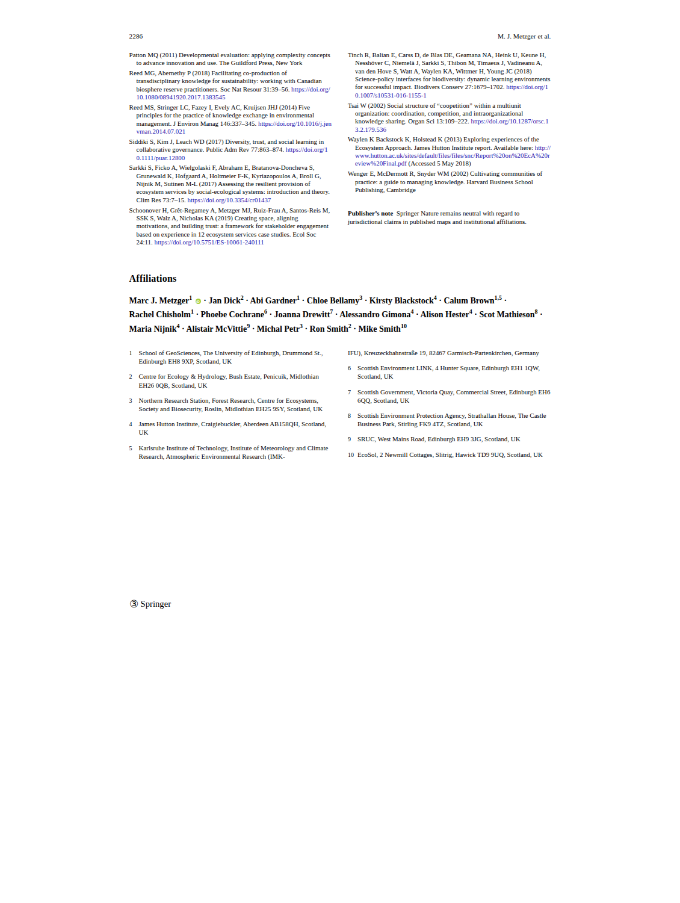2286 M. J. Metzger et al.
Patton MQ (2011) Developmental evaluation: applying complexity concepts to advance innovation and use. The Guildford Press, New York
Reed MG, Abernethy P (2018) Facilitating co-production of transdisciplinary knowledge for sustainability: working with Canadian biosphere reserve practitioners. Soc Nat Resour 31:39–56. https://doi.org/10.1080/08941920.2017.1383545
Reed MS, Stringer LC, Fazey I, Evely AC, Kruijsen JHJ (2014) Five principles for the practice of knowledge exchange in environmental management. J Environ Manag 146:337–345. https://doi.org/10.1016/j.jenvman.2014.07.021
Siddiki S, Kim J, Leach WD (2017) Diversity, trust, and social learning in collaborative governance. Public Adm Rev 77:863–874. https://doi.org/10.1111/puar.12800
Sarkki S, Ficko A, Wielgolaski F, Abraham E, Bratanova-Doncheva S, Grunewald K, Hofgaard A, Holtmeier F-K, Kyriazopoulos A, Broll G, Nijnik M, Sutinen M-L (2017) Assessing the resilient provision of ecosystem services by social-ecological systems: introduction and theory. Clim Res 73:7–15. https://doi.org/10.3354/cr01437
Schoonover H, Grêt-Regamey A, Metzger MJ, Ruiz-Frau A, Santos-Reis M, SSK S, Walz A, Nicholas KA (2019) Creating space, aligning motivations, and building trust: a framework for stakeholder engagement based on experience in 12 ecosystem services case studies. Ecol Soc 24:11. https://doi.org/10.5751/ES-10061-240111
Tinch R, Balian E, Carss D, de Blas DE, Geamana NA, Heink U, Keune H, Nesshöver C, Niemelä J, Sarkki S, Thibon M, Timaeus J, Vadineanu A, van den Hove S, Watt A, Waylen KA, Wittmer H, Young JC (2018) Science-policy interfaces for biodiversity: dynamic learning environments for successful impact. Biodivers Conserv 27:1679–1702. https://doi.org/10.1007/s10531-016-1155-1
Tsai W (2002) Social structure of “coopetition” within a multiunit organization: coordination, competition, and intraorganizational knowledge sharing. Organ Sci 13:109–222. https://doi.org/10.1287/orsc.13.2.179.536
Waylen K Backstock K, Holstead K (2013) Exploring experiences of the Ecosystem Approach. James Hutton Institute report. Available here: http://www.hutton.ac.uk/sites/default/files/files/snc/Report%20on%20EcA%20review%20Final.pdf (Accessed 5 May 2018)
Wenger E, McDermott R, Snyder WM (2002) Cultivating communities of practice: a guide to managing knowledge. Harvard Business School Publishing, Cambridge
Publisher’s note Springer Nature remains neutral with regard to jurisdictional claims in published maps and institutional affiliations.
Affiliations
Marc J. Metzger1 · Jan Dick2 · Abi Gardner1 · Chloe Bellamy3 · Kirsty Blackstock4 · Calum Brown1,5 ·
Rachel Chisholm1 · Phoebe Cochrane6 · Joanna Drewitt7 · Alessandro Gimona4 · Alison Hester4 · Scot Mathieson8 ·
Maria Nijnik4 · Alistair McVittie9 · Michal Petr3 · Ron Smith2 · Mike Smith10
1
School of GeoSciences, The University of Edinburgh, Drummond St., Edinburgh EH8 9XP, Scotland, UK
2
Centre for Ecology & Hydrology, Bush Estate, Penicuik, Midlothian EH26 0QB, Scotland, UK
3
Northern Research Station, Forest Research, Centre for Ecosystems, Society and Biosecurity, Roslin, Midlothian EH25 9SY, Scotland, UK
4
James Hutton Institute, Craigiebuckler, Aberdeen AB158QH, Scotland, UK
5
Karlsruhe Institute of Technology, Institute of Meteorology and Climate Research, Atmospheric Environmental Research (IMK-
IFU), Kreuzeckbahnstraße 19, 82467 Garmisch-Partenkirchen, Germany
6
Scottish Environment LINK, 4 Hunter Square, Edinburgh EH1 1QW, Scotland, UK
7
Scottish Government, Victoria Quay, Commercial Street, Edinburgh EH6 6QQ, Scotland, UK
8
Scottish Environment Protection Agency, Strathallan House, The Castle Business Park, Stirling FK9 4TZ, Scotland, UK
9
SRUC, West Mains Road, Edinburgh EH9 3JG, Scotland, UK
10
EcoSol, 2 Newmill Cottages, Slitrig, Hawick TD9 9UQ, Scotland, UK
③ Springer